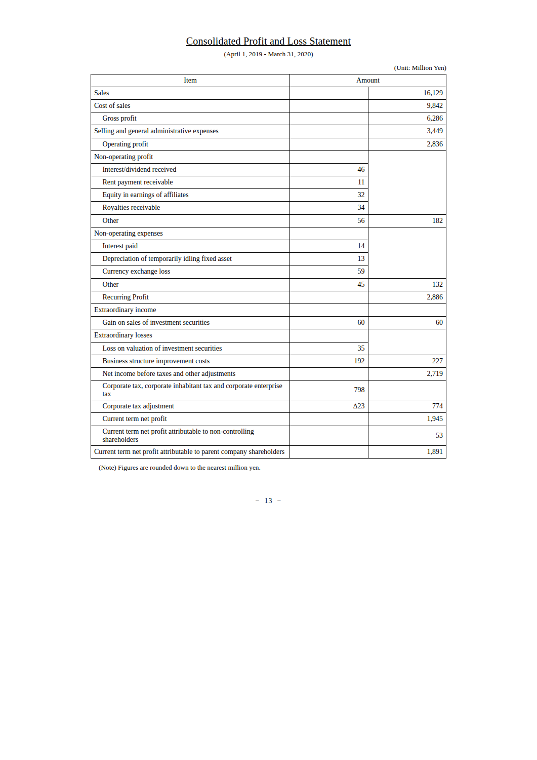Consolidated Profit and Loss Statement
(April 1, 2019 - March 31, 2020)
(Unit: Million Yen)
| Item | Amount |
| --- | --- |
| Sales | | 16,129 |
| Cost of sales | | 9,842 |
| Gross profit | | 6,286 |
| Selling and general administrative expenses | | 3,449 |
| Operating profit | | 2,836 |
| Non-operating profit | | |
| Interest/dividend received | 46 | |
| Rent payment receivable | 11 | |
| Equity in earnings of affiliates | 32 | |
| Royalties receivable | 34 | |
| Other | 56 | 182 |
| Non-operating expenses | | |
| Interest paid | 14 | |
| Depreciation of temporarily idling fixed asset | 13 | |
| Currency exchange loss | 59 | |
| Other | 45 | 132 |
| Recurring Profit | | 2,886 |
| Extraordinary income | | |
| Gain on sales of investment securities | 60 | 60 |
| Extraordinary losses | | |
| Loss on valuation of investment securities | 35 | |
| Business structure improvement costs | 192 | 227 |
| Net income before taxes and other adjustments | | 2,719 |
| Corporate tax, corporate inhabitant tax and corporate enterprise tax | 798 | |
| Corporate tax adjustment | ∆23 | 774 |
| Current term net profit | | 1,945 |
| Current term net profit attributable to non-controlling shareholders | | 53 |
| Current term net profit attributable to parent company shareholders | | 1,891 |
(Note) Figures are rounded down to the nearest million yen.
− 13 −